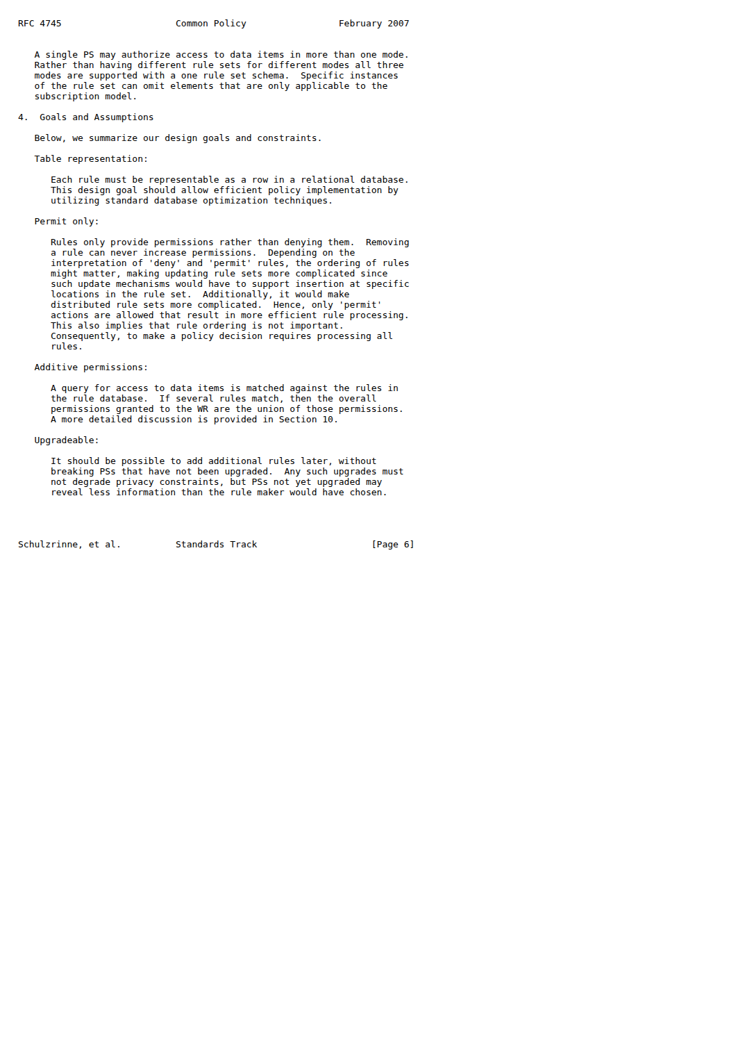RFC 4745 Common Policy February 2007 A single PS may authorize access to data items in more than one mode. Rather than having different rule sets for different modes all three modes are supported with a one rule set schema. Specific instances of the rule set can omit elements that are only applicable to the subscription model. 4. Goals and Assumptions Below, we summarize our design goals and constraints. Table representation: Each rule must be representable as a row in a relational database. This design goal should allow efficient policy implementation by utilizing standard database optimization techniques. Permit only: Rules only provide permissions rather than denying them. Removing a rule can never increase permissions. Depending on the interpretation of 'deny' and 'permit' rules, the ordering of rules might matter, making updating rule sets more complicated since such update mechanisms would have to support insertion at specific locations in the rule set. Additionally, it would make distributed rule sets more complicated. Hence, only 'permit' actions are allowed that result in more efficient rule processing. This also implies that rule ordering is not important. Consequently, to make a policy decision requires processing all rules. Additive permissions: A query for access to data items is matched against the rules in the rule database. If several rules match, then the overall permissions granted to the WR are the union of those permissions. A more detailed discussion is provided in Section 10. Upgradeable: It should be possible to add additional rules later, without breaking PSs that have not been upgraded. Any such upgrades must not degrade privacy constraints, but PSs not yet upgraded may reveal less information than the rule maker would have chosen. Schulzrinne, et al. Standards Track [Page 6]